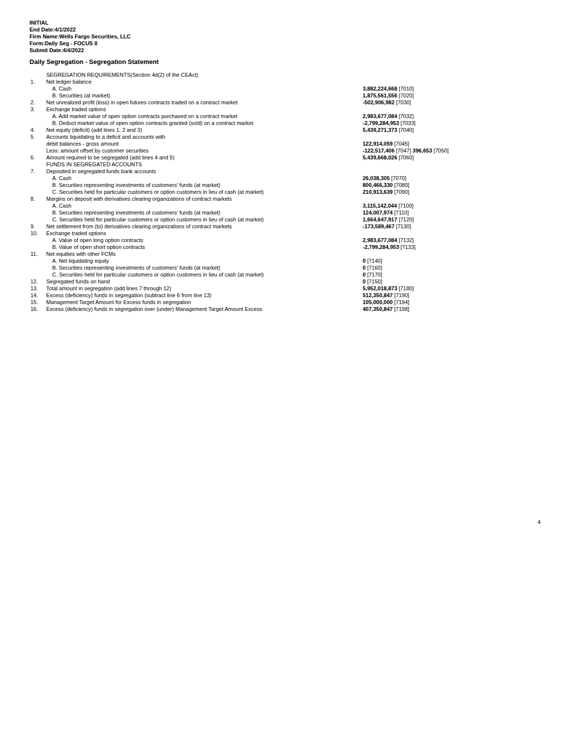INITIAL
End Date:4/1/2022
Firm Name:Wells Fargo Securities, LLC
Form:Daily Seg - FOCUS II
Submit Date:4/4/2022
Daily Segregation - Segregation Statement
| | SEGREGATION REQUIREMENTS(Section 4d(2) of the CEAct) | |
| 1. | Net ledger balance | |
| | A. Cash | 3,882,224,668 [7010] |
| | B. Securities (at market) | 1,875,561,556 [7020] |
| 2. | Net unrealized profit (loss) in open futures contracts traded on a contract market | -502,906,982 [7030] |
| 3. | Exchange traded options | |
| | A. Add market value of open option contracts purchased on a contract market | 2,983,677,084 [7032] |
| | B. Deduct market value of open option contracts granted (sold) on a contract market | -2,799,284,953 [7033] |
| 4. | Net equity (deficit) (add lines 1, 2 and 3) | 5,439,271,373 [7040] |
| 5. | Accounts liquidating to a deficit and accounts with | |
| | debit balances - gross amount | 122,914,059 [7045] |
| | Less: amount offset by customer securities | -122,517,406 [7047] 396,653 [7050] |
| 6. | Amount required to be segregated (add lines 4 and 5) | 5,439,668,026 [7060] |
| | FUNDS IN SEGREGATED ACCOUNTS | |
| 7. | Deposited in segregated funds bank accounts | |
| | A. Cash | 26,038,305 [7070] |
| | B. Securities representing investments of customers' funds (at market) | 800,466,330 [7080] |
| | C. Securities held for particular customers or option customers in lieu of cash (at market) | 210,913,639 [7090] |
| 8. | Margins on deposit with derivatives clearing organizations of contract markets | |
| | A. Cash | 3,115,142,044 [7100] |
| | B. Securities representing investments of customers' funds (at market) | 124,007,974 [7110] |
| | C. Securities held for particular customers or option customers in lieu of cash (at market) | 1,664,647,917 [7120] |
| 9. | Net settlement from (to) derivatives clearing organizations of contract markets | -173,589,467 [7130] |
| 10. | Exchange traded options | |
| | A. Value of open long option contracts | 2,983,677,084 [7132] |
| | B. Value of open short option contracts | -2,799,284,953 [7133] |
| 11. | Net equities with other FCMs | |
| | A. Net liquidating equity | 0 [7140] |
| | B. Securities representing investments of customers' funds (at market) | 0 [7160] |
| | C. Securities held for particular customers or option customers in lieu of cash (at market) | 0 [7170] |
| 12. | Segregated funds on hand | 0 [7150] |
| 13. | Total amount in segregation (add lines 7 through 12) | 5,952,018,873 [7180] |
| 14. | Excess (deficiency) funds in segregation (subtract line 6 from line 13) | 512,350,847 [7190] |
| 15. | Management Target Amount for Excess funds in segregation | 105,000,000 [7194] |
| 16. | Excess (deficiency) funds in segregation over (under) Management Target Amount Excess | 407,350,847 [7198] |
4